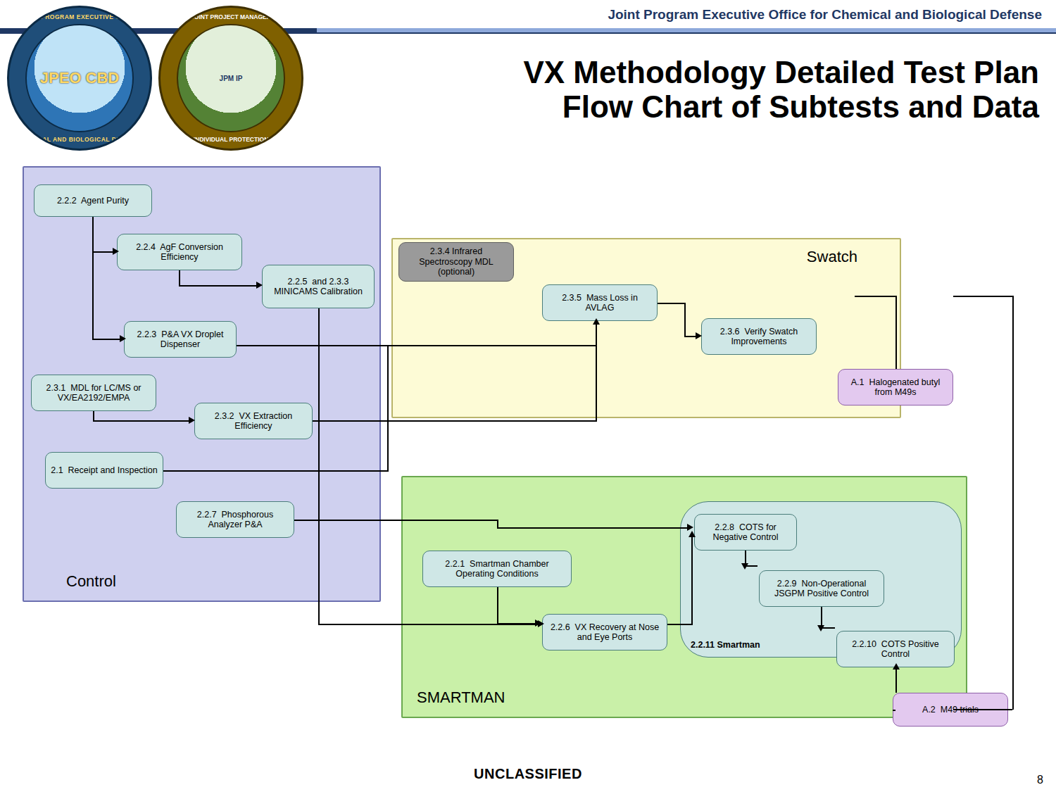Joint Program Executive Office for Chemical and Biological Defense
JOINT PROGRAM EXECUTIVE OFFICE CHEMICAL AND BIOLOGICAL DEFENSE
JPEO CBD
JOINT PROJECT MANAGER INDIVIDUAL PROTECTION
JPM IP
VX Methodology Detailed Test Plan
Flow Chart of Subtests and Data
Control
Swatch
SMARTMAN
2.2.2 Agent Purity
2.2.4 AgF Conversion Efficiency
2.2.5 and 2.3.3 MINICAMS Calibration
2.2.3 P&A VX Droplet Dispenser
2.3.1 MDL for LC/MS or VX/EA2192/EMPA
2.3.2 VX Extraction Efficiency
2.1 Receipt and Inspection
2.2.7 Phosphorous Analyzer P&A
2.3.4 Infrared Spectroscopy MDL (optional)
2.3.5 Mass Loss in AVLAG
2.3.6 Verify Swatch Improvements
A.1 Halogenated butyl from M49s
2.2.1 Smartman Chamber Operating Conditions
2.2.6 VX Recovery at Nose and Eye Ports
2.2.11 Smartman
2.2.8 COTS for Negative Control
2.2.9 Non-Operational JSGPM Positive Control
2.2.10 COTS Positive Control
A.2 M49 trials
UNCLASSIFIED
8